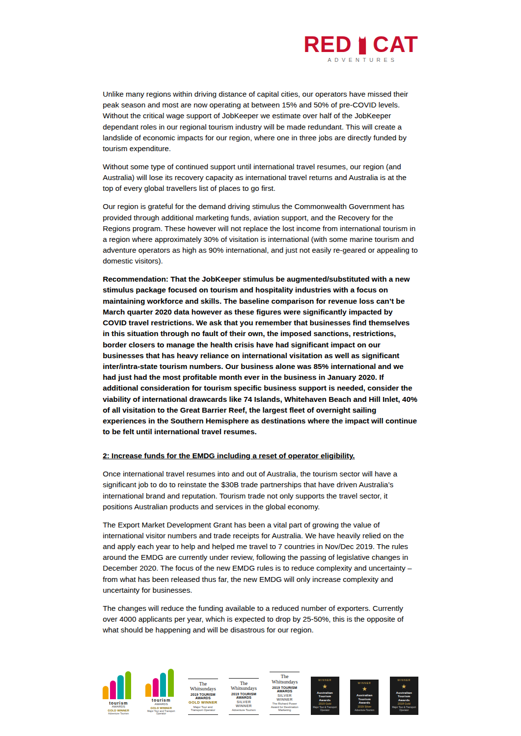RED CAT
ADVENTURES
Unlike many regions within driving distance of capital cities, our operators have missed their peak season and most are now operating at between 15% and 50% of pre-COVID levels. Without the critical wage support of JobKeeper we estimate over half of the JobKeeper dependant roles in our regional tourism industry will be made redundant. This will create a landslide of economic impacts for our region, where one in three jobs are directly funded by tourism expenditure.
Without some type of continued support until international travel resumes, our region (and Australia) will lose its recovery capacity as international travel returns and Australia is at the top of every global travellers list of places to go first.
Our region is grateful for the demand driving stimulus the Commonwealth Government has provided through additional marketing funds, aviation support, and the Recovery for the Regions program. These however will not replace the lost income from international tourism in a region where approximately 30% of visitation is international (with some marine tourism and adventure operators as high as 90% international, and just not easily re-geared or appealing to domestic visitors).
Recommendation: That the JobKeeper stimulus be augmented/substituted with a new stimulus package focused on tourism and hospitality industries with a focus on maintaining workforce and skills. The baseline comparison for revenue loss can’t be March quarter 2020 data however as these figures were significantly impacted by COVID travel restrictions. We ask that you remember that businesses find themselves in this situation through no fault of their own, the imposed sanctions, restrictions, border closers to manage the health crisis have had significant impact on our businesses that has heavy reliance on international visitation as well as significant inter/intra-state tourism numbers. Our business alone was 85% international and we had just had the most profitable month ever in the business in January 2020. If additional consideration for tourism specific business support is needed, consider the viability of international drawcards like 74 Islands, Whitehaven Beach and Hill Inlet, 40% of all visitation to the Great Barrier Reef, the largest fleet of overnight sailing experiences in the Southern Hemisphere as destinations where the impact will continue to be felt until international travel resumes.
2: Increase funds for the EMDG including a reset of operator eligibility.
Once international travel resumes into and out of Australia, the tourism sector will have a significant job to do to reinstate the $30B trade partnerships that have driven Australia’s international brand and reputation. Tourism trade not only supports the travel sector, it positions Australian products and services in the global economy.
The Export Market Development Grant has been a vital part of growing the value of international visitor numbers and trade receipts for Australia. We have heavily relied on the and apply each year to help and helped me travel to 7 countries in Nov/Dec 2019. The rules around the EMDG are currently under review, following the passing of legislative changes in December 2020. The focus of the new EMDG rules is to reduce complexity and uncertainty – from what has been released thus far, the new EMDG will only increase complexity and uncertainty for businesses.
The changes will reduce the funding available to a reduced number of exporters. Currently over 4000 applicants per year, which is expected to drop by 25-50%, this is the opposite of what should be happening and will be disastrous for our region.
tourism AWARDS GOLD WINNER Adventure Tourism
tourism AWARDS GOLD WINNER Major Tour and Transport Operator
The Whitsundays
2019 TOURISM AWARDS
GOLD WINNER
Major Tour and Transport Operator
The Whitsundays
2019 TOURISM AWARDS
SILVER WINNER
Adventure Tourism
The Whitsundays
2019 TOURISM AWARDS
SILVER WINNER
The Richard Power Award for Destination Marketing
WINNER
★
Australian Tourism Awards
2019 Gold
Major Tour & Transport Operator
WINNER
★
Australian Tourism Awards
2019 Silver
Adventure Tourism
WINNER
★
Australian Tourism Awards
2018 Gold
Major Tour & Transport Operator